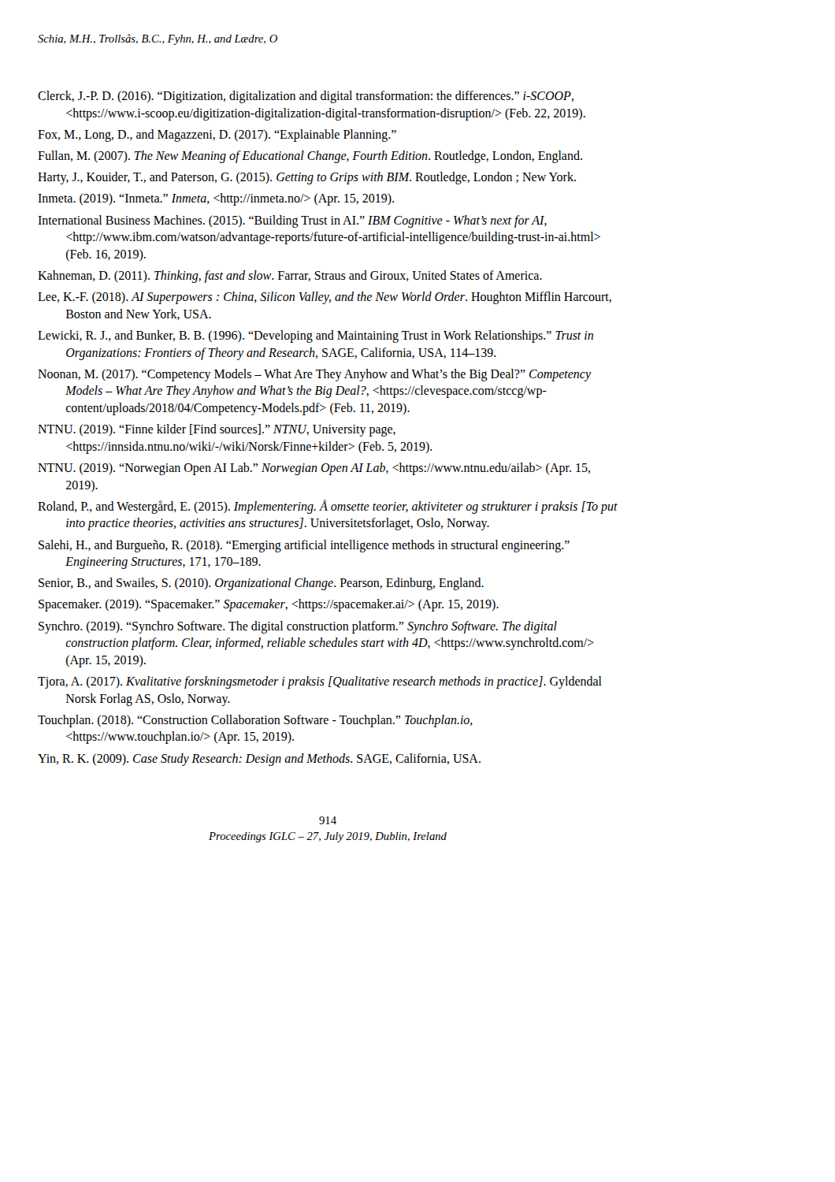Schia, M.H., Trollsås, B.C., Fyhn, H., and Lædre, O
Clerck, J.-P. D. (2016). “Digitization, digitalization and digital transformation: the differences.” i-SCOOP, <https://www.i-scoop.eu/digitization-digitalization-digital-transformation-disruption/> (Feb. 22, 2019).
Fox, M., Long, D., and Magazzeni, D. (2017). “Explainable Planning.”
Fullan, M. (2007). The New Meaning of Educational Change, Fourth Edition. Routledge, London, England.
Harty, J., Kouider, T., and Paterson, G. (2015). Getting to Grips with BIM. Routledge, London ; New York.
Inmeta. (2019). “Inmeta.” Inmeta, <http://inmeta.no/> (Apr. 15, 2019).
International Business Machines. (2015). “Building Trust in AI.” IBM Cognitive - What’s next for AI, <http://www.ibm.com/watson/advantage-reports/future-of-artificial-intelligence/building-trust-in-ai.html> (Feb. 16, 2019).
Kahneman, D. (2011). Thinking, fast and slow. Farrar, Straus and Giroux, United States of America.
Lee, K.-F. (2018). AI Superpowers : China, Silicon Valley, and the New World Order. Houghton Mifflin Harcourt, Boston and New York, USA.
Lewicki, R. J., and Bunker, B. B. (1996). “Developing and Maintaining Trust in Work Relationships.” Trust in Organizations: Frontiers of Theory and Research, SAGE, California, USA, 114–139.
Noonan, M. (2017). “Competency Models – What Are They Anyhow and What’s the Big Deal?” Competency Models – What Are They Anyhow and What’s the Big Deal?, <https://clevespace.com/stccg/wp-content/uploads/2018/04/Competency-Models.pdf> (Feb. 11, 2019).
NTNU. (2019). “Finne kilder [Find sources].” NTNU, University page, <https://innsida.ntnu.no/wiki/-/wiki/Norsk/Finne+kilder> (Feb. 5, 2019).
NTNU. (2019). “Norwegian Open AI Lab.” Norwegian Open AI Lab, <https://www.ntnu.edu/ailab> (Apr. 15, 2019).
Roland, P., and Westergård, E. (2015). Implementering. Å omsette teorier, aktiviteter og strukturer i praksis [To put into practice theories, activities ans structures]. Universitetsforlaget, Oslo, Norway.
Salehi, H., and Burgueño, R. (2018). “Emerging artificial intelligence methods in structural engineering.” Engineering Structures, 171, 170–189.
Senior, B., and Swailes, S. (2010). Organizational Change. Pearson, Edinburg, England.
Spacemaker. (2019). “Spacemaker.” Spacemaker, <https://spacemaker.ai/> (Apr. 15, 2019).
Synchro. (2019). “Synchro Software. The digital construction platform.” Synchro Software. The digital construction platform. Clear, informed, reliable schedules start with 4D, <https://www.synchroltd.com/> (Apr. 15, 2019).
Tjora, A. (2017). Kvalitative forskningsmetoder i praksis [Qualitative research methods in practice]. Gyldendal Norsk Forlag AS, Oslo, Norway.
Touchplan. (2018). “Construction Collaboration Software - Touchplan.” Touchplan.io, <https://www.touchplan.io/> (Apr. 15, 2019).
Yin, R. K. (2009). Case Study Research: Design and Methods. SAGE, California, USA.
914
Proceedings IGLC – 27, July 2019, Dublin, Ireland